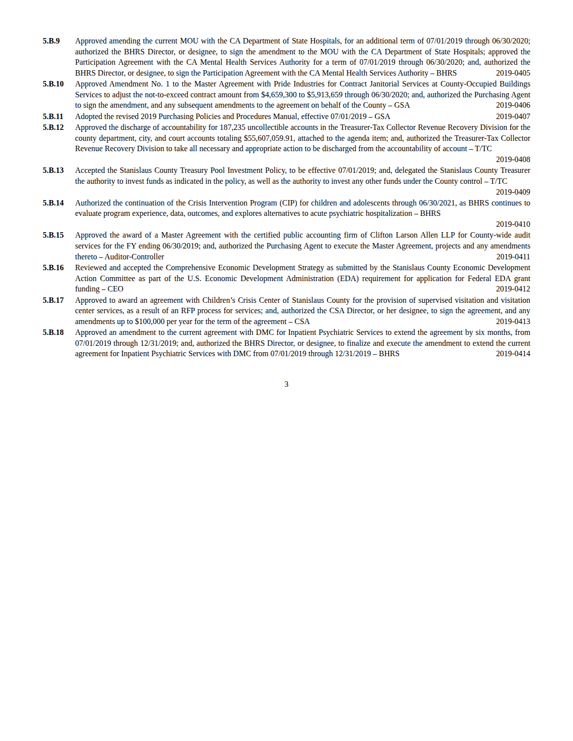5.B.9
Approved amending the current MOU with the CA Department of State Hospitals, for an additional term of 07/01/2019 through 06/30/2020; authorized the BHRS Director, or designee, to sign the amendment to the MOU with the CA Department of State Hospitals; approved the Participation Agreement with the CA Mental Health Services Authority for a term of 07/01/2019 through 06/30/2020; and, authorized the BHRS Director, or designee, to sign the Participation Agreement with the CA Mental Health Services Authority – BHRS2019-0405
5.B.10
Approved Amendment No. 1 to the Master Agreement with Pride Industries for Contract Janitorial Services at County-Occupied Buildings Services to adjust the not-to-exceed contract amount from $4,659,300 to $5,913,659 through 06/30/2020; and, authorized the Purchasing Agent to sign the amendment, and any subsequent amendments to the agreement on behalf of the County – GSA2019-0406
5.B.11
Adopted the revised 2019 Purchasing Policies and Procedures Manual, effective 07/01/2019 – GSA2019-0407
5.B.12
Approved the discharge of accountability for 187,235 uncollectible accounts in the Treasurer-Tax Collector Revenue Recovery Division for the county department, city, and court accounts totaling $55,607,059.91, attached to the agenda item; and, authorized the Treasurer-Tax Collector Revenue Recovery Division to take all necessary and appropriate action to be discharged from the accountability of account – T/TC2019-0408
5.B.13
Accepted the Stanislaus County Treasury Pool Investment Policy, to be effective 07/01/2019; and, delegated the Stanislaus County Treasurer the authority to invest funds as indicated in the policy, as well as the authority to invest any other funds under the County control – T/TC2019-0409
5.B.14
Authorized the continuation of the Crisis Intervention Program (CIP) for children and adolescents through 06/30/2021, as BHRS continues to evaluate program experience, data, outcomes, and explores alternatives to acute psychiatric hospitalization – BHRS
2019-0410
5.B.15
Approved the award of a Master Agreement with the certified public accounting firm of Clifton Larson Allen LLP for County-wide audit services for the FY ending 06/30/2019; and, authorized the Purchasing Agent to execute the Master Agreement, projects and any amendments thereto – Auditor-Controller2019-0411
5.B.16
Reviewed and accepted the Comprehensive Economic Development Strategy as submitted by the Stanislaus County Economic Development Action Committee as part of the U.S. Economic Development Administration (EDA) requirement for application for Federal EDA grant funding – CEO2019-0412
5.B.17
Approved to award an agreement with Children’s Crisis Center of Stanislaus County for the provision of supervised visitation and visitation center services, as a result of an RFP process for services; and, authorized the CSA Director, or her designee, to sign the agreement, and any amendments up to $100,000 per year for the term of the agreement – CSA2019-0413
5.B.18
Approved an amendment to the current agreement with DMC for Inpatient Psychiatric Services to extend the agreement by six months, from 07/01/2019 through 12/31/2019; and, authorized the BHRS Director, or designee, to finalize and execute the amendment to extend the current agreement for Inpatient Psychiatric Services with DMC from 07/01/2019 through 12/31/2019 – BHRS2019-0414
3